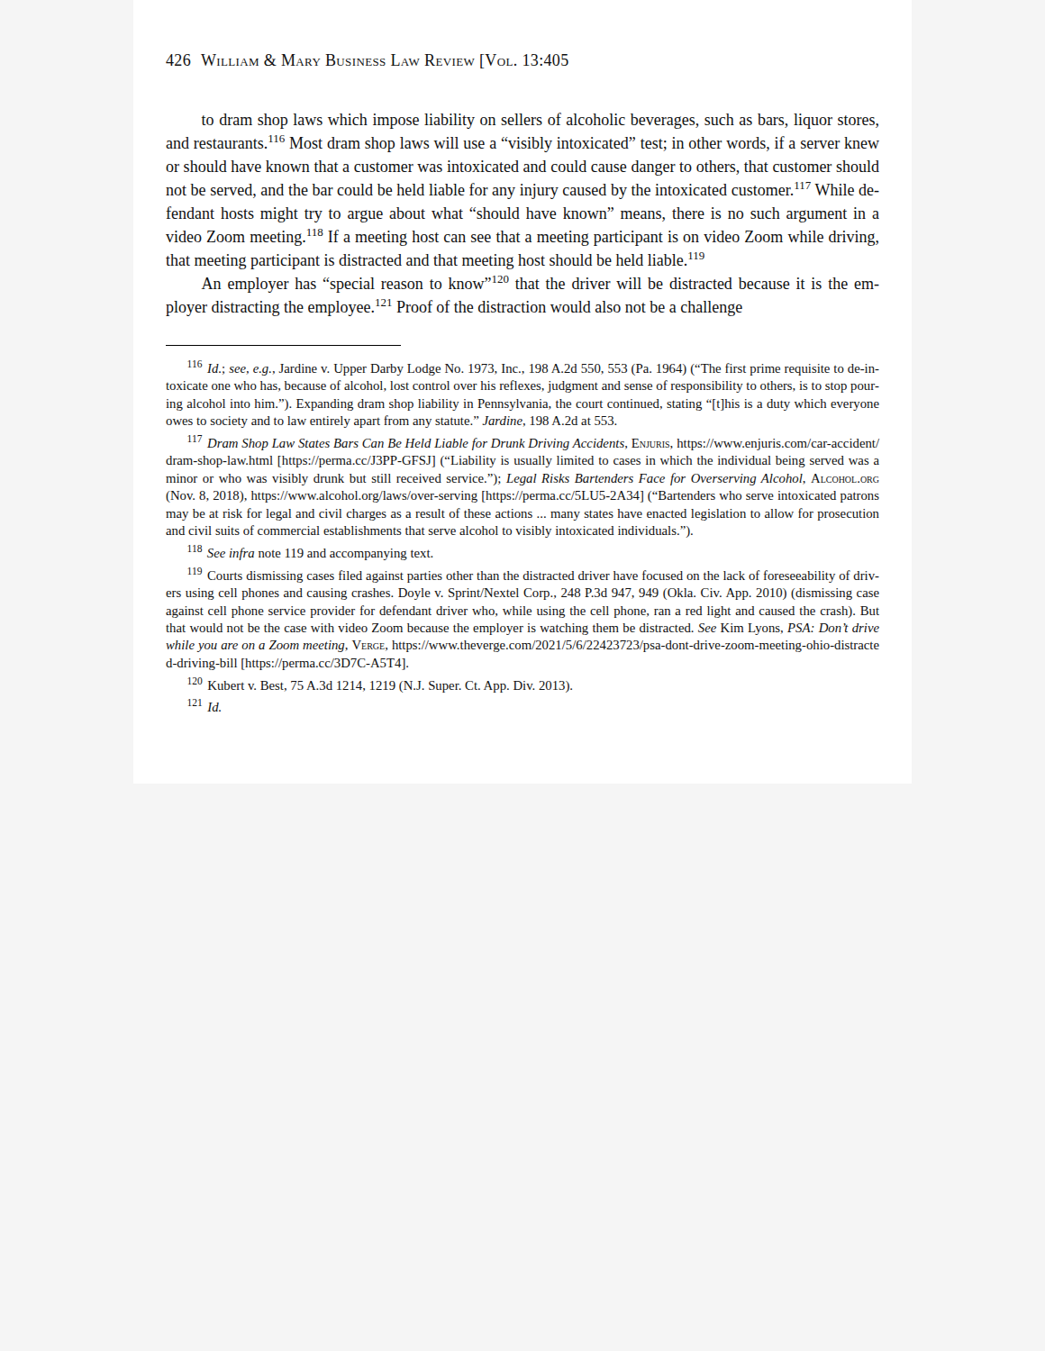426 William & Mary Business Law Review [Vol. 13:405
to dram shop laws which impose liability on sellers of alcoholic beverages, such as bars, liquor stores, and restaurants.116 Most dram shop laws will use a “visibly intoxicated” test; in other words, if a server knew or should have known that a customer was intoxicated and could cause danger to others, that customer should not be served, and the bar could be held liable for any injury caused by the intoxicated customer.117 While defendant hosts might try to argue about what “should have known” means, there is no such argument in a video Zoom meeting.118 If a meeting host can see that a meeting participant is on video Zoom while driving, that meeting participant is distracted and that meeting host should be held liable.119
An employer has “special reason to know”120 that the driver will be distracted because it is the employer distracting the employee.121 Proof of the distraction would also not be a challenge
116 Id.; see, e.g., Jardine v. Upper Darby Lodge No. 1973, Inc., 198 A.2d 550, 553 (Pa. 1964) (“The first prime requisite to de-intoxicate one who has, because of alcohol, lost control over his reflexes, judgment and sense of responsibility to others, is to stop pouring alcohol into him.”). Expanding dram shop liability in Pennsylvania, the court continued, stating “[t]his is a duty which everyone owes to society and to law entirely apart from any statute.” Jardine, 198 A.2d at 553.
117 Dram Shop Law States Bars Can Be Held Liable for Drunk Driving Accidents, Enjuris, https://www.enjuris.com/car-accident/dram-shop-law.html [https://perma.cc/J3PP-GFSJ] (“Liability is usually limited to cases in which the individual being served was a minor or who was visibly drunk but still received service.”); Legal Risks Bartenders Face for Overserving Alcohol, Alcohol.org (Nov. 8, 2018), https://www.alcohol.org/laws/over-serving [https://perma.cc/5LU5-2A34] (“Bartenders who serve intoxicated patrons may be at risk for legal and civil charges as a result of these actions ... many states have enacted legislation to allow for prosecution and civil suits of commercial establishments that serve alcohol to visibly intoxicated individuals.”).
118 See infra note 119 and accompanying text.
119 Courts dismissing cases filed against parties other than the distracted driver have focused on the lack of foreseeability of drivers using cell phones and causing crashes. Doyle v. Sprint/Nextel Corp., 248 P.3d 947, 949 (Okla. Civ. App. 2010) (dismissing case against cell phone service provider for defendant driver who, while using the cell phone, ran a red light and caused the crash). But that would not be the case with video Zoom because the employer is watching them be distracted. See Kim Lyons, PSA: Don’t drive while you are on a Zoom meeting, Verge, https://www.theverge.com/2021/5/6/22423723/psa-dont-drive-zoom-meeting-ohio-distracted-driving-bill [https://perma.cc/3D7C-A5T4].
120 Kubert v. Best, 75 A.3d 1214, 1219 (N.J. Super. Ct. App. Div. 2013).
121 Id.